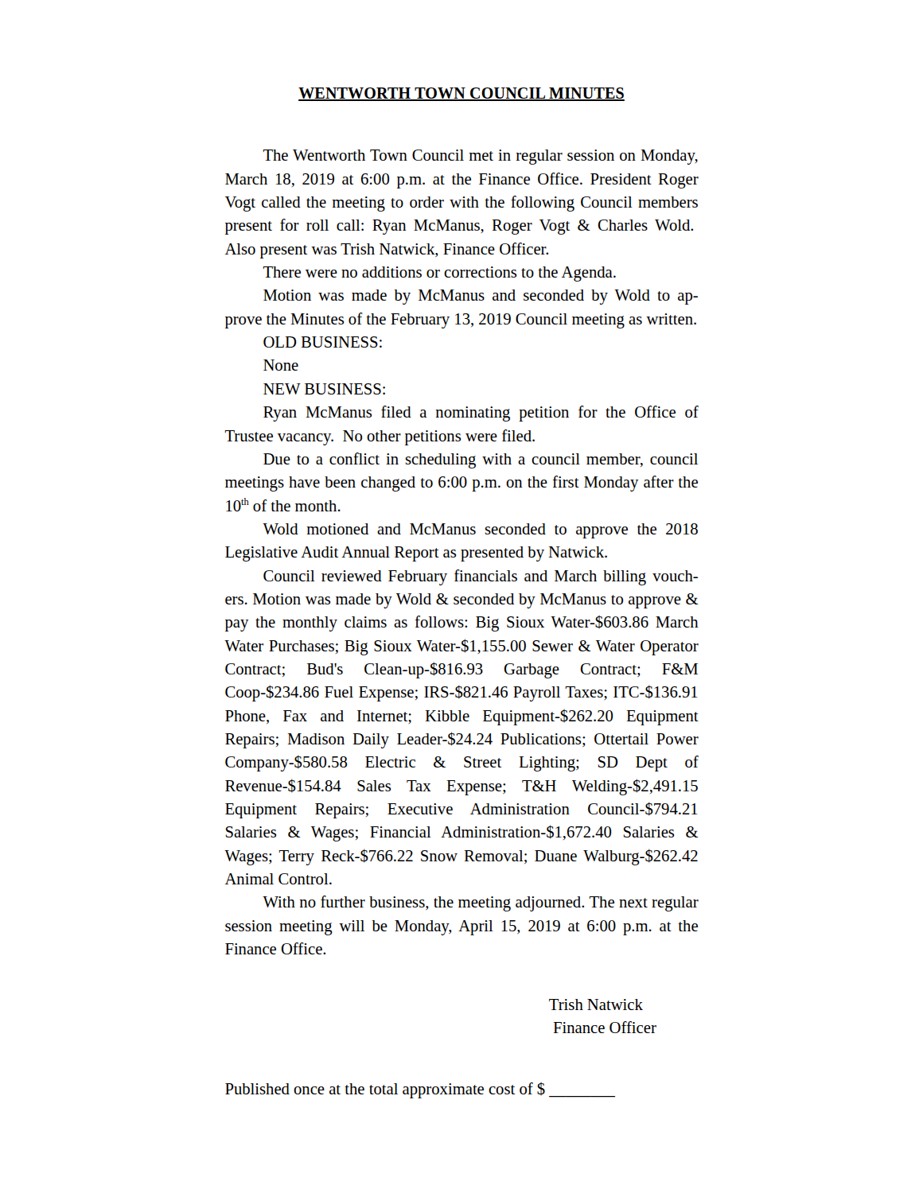WENTWORTH TOWN COUNCIL MINUTES
The Wentworth Town Council met in regular session on Monday, March 18, 2019 at 6:00 p.m. at the Finance Office. President Roger Vogt called the meeting to order with the following Council members present for roll call: Ryan McManus, Roger Vogt & Charles Wold. Also present was Trish Natwick, Finance Officer.
There were no additions or corrections to the Agenda.
Motion was made by McManus and seconded by Wold to approve the Minutes of the February 13, 2019 Council meeting as written.
OLD BUSINESS:
None
NEW BUSINESS:
Ryan McManus filed a nominating petition for the Office of Trustee vacancy. No other petitions were filed.
Due to a conflict in scheduling with a council member, council meetings have been changed to 6:00 p.m. on the first Monday after the 10th of the month.
Wold motioned and McManus seconded to approve the 2018 Legislative Audit Annual Report as presented by Natwick.
Council reviewed February financials and March billing vouchers. Motion was made by Wold & seconded by McManus to approve & pay the monthly claims as follows: Big Sioux Water-$603.86 March Water Purchases; Big Sioux Water-$1,155.00 Sewer & Water Operator Contract; Bud's Clean-up-$816.93 Garbage Contract; F&M Coop-$234.86 Fuel Expense; IRS-$821.46 Payroll Taxes; ITC-$136.91 Phone, Fax and Internet; Kibble Equipment-$262.20 Equipment Repairs; Madison Daily Leader-$24.24 Publications; Ottertail Power Company-$580.58 Electric & Street Lighting; SD Dept of Revenue-$154.84 Sales Tax Expense; T&H Welding-$2,491.15 Equipment Repairs; Executive Administration Council-$794.21 Salaries & Wages; Financial Administration-$1,672.40 Salaries & Wages; Terry Reck-$766.22 Snow Removal; Duane Walburg-$262.42 Animal Control.
With no further business, the meeting adjourned. The next regular session meeting will be Monday, April 15, 2019 at 6:00 p.m. at the Finance Office.
Trish Natwick
Finance Officer
Published once at the total approximate cost of $ ________